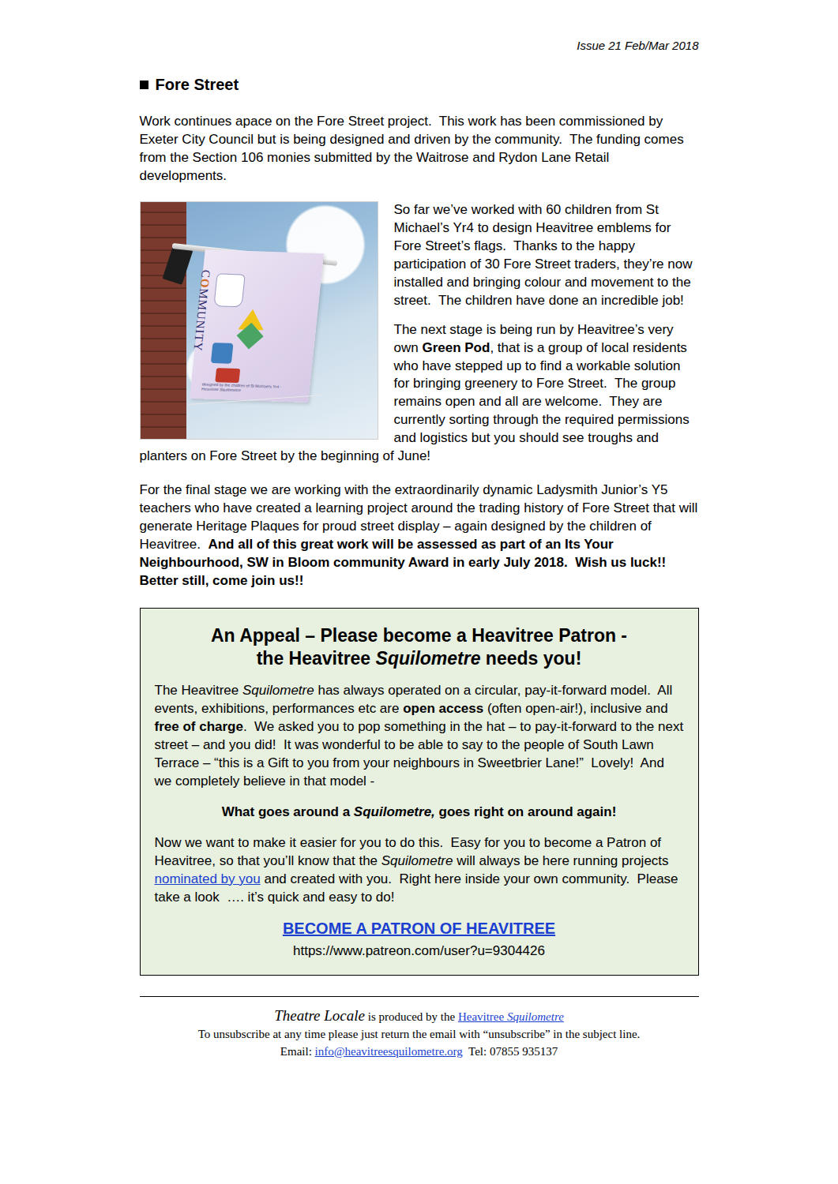Issue 21 Feb/Mar 2018
Fore Street
Work continues apace on the Fore Street project. This work has been commissioned by Exeter City Council but is being designed and driven by the community. The funding comes from the Section 106 monies submitted by the Waitrose and Rydon Lane Retail developments.
COMMUNITY
designed by the children of St Michael's Yr4 · Heavitree Squilometre
So far we’ve worked with 60 children from St Michael’s Yr4 to design Heavitree emblems for Fore Street’s flags. Thanks to the happy participation of 30 Fore Street traders, they’re now installed and bringing colour and movement to the street. The children have done an incredible job!
The next stage is being run by Heavitree’s very own Green Pod, that is a group of local residents who have stepped up to find a workable solution for bringing greenery to Fore Street. The group remains open and all are welcome. They are currently sorting through the required permissions and logistics but you should see troughs and planters on Fore Street by the beginning of June!
For the final stage we are working with the extraordinarily dynamic Ladysmith Junior’s Y5 teachers who have created a learning project around the trading history of Fore Street that will generate Heritage Plaques for proud street display – again designed by the children of Heavitree. And all of this great work will be assessed as part of an Its Your Neighbourhood, SW in Bloom community Award in early July 2018. Wish us luck!! Better still, come join us!!
An Appeal – Please become a Heavitree Patron -
the Heavitree Squilometre needs you!
The Heavitree Squilometre has always operated on a circular, pay-it-forward model. All events, exhibitions, performances etc are open access (often open-air!), inclusive and free of charge. We asked you to pop something in the hat – to pay-it-forward to the next street – and you did! It was wonderful to be able to say to the people of South Lawn Terrace – “this is a Gift to you from your neighbours in Sweetbrier Lane!” Lovely! And we completely believe in that model -
What goes around a Squilometre, goes right on around again!
Now we want to make it easier for you to do this. Easy for you to become a Patron of Heavitree, so that you’ll know that the Squilometre will always be here running projects nominated by you and created with you. Right here inside your own community. Please take a look …. it’s quick and easy to do!
BECOME A PATRON OF HEAVITREE https://www.patreon.com/user?u=9304426
Theatre Locale is produced by the Heavitree Squilometre
To unsubscribe at any time please just return the email with “unsubscribe” in the subject line.
Email: info@heavitreesquilometre.org Tel: 07855 935137